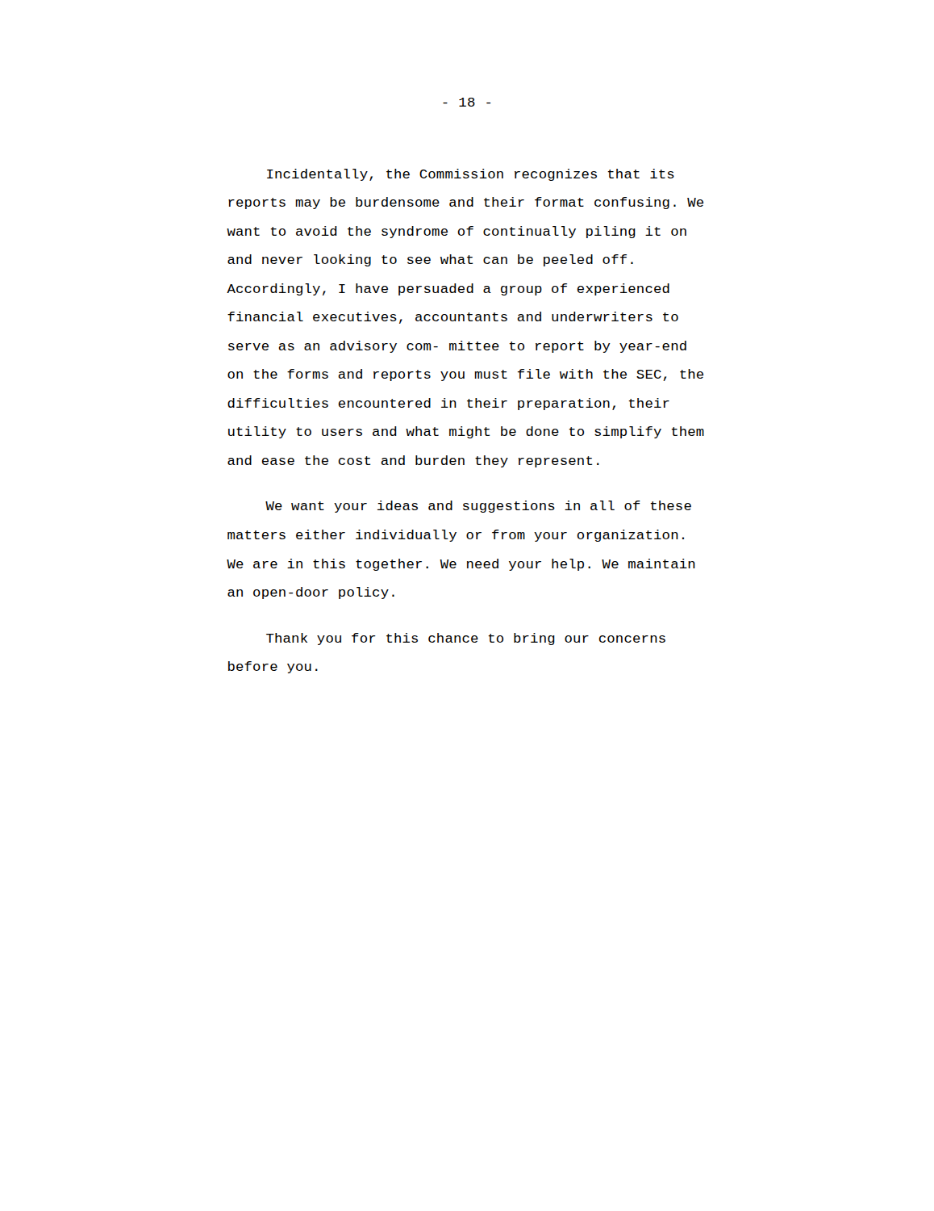- 18 -
Incidentally, the Commission recognizes that its reports may be burdensome and their format confusing. We want to avoid the syndrome of continually piling it on and never looking to see what can be peeled off. Accordingly, I have persuaded a group of experienced financial executives, accountants and underwriters to serve as an advisory com- mittee to report by year-end on the forms and reports you must file with the SEC, the difficulties encountered in their preparation, their utility to users and what might be done to simplify them and ease the cost and burden they represent.
We want your ideas and suggestions in all of these matters either individually or from your organization. We are in this together. We need your help. We maintain an open-door policy.
Thank you for this chance to bring our concerns before you.